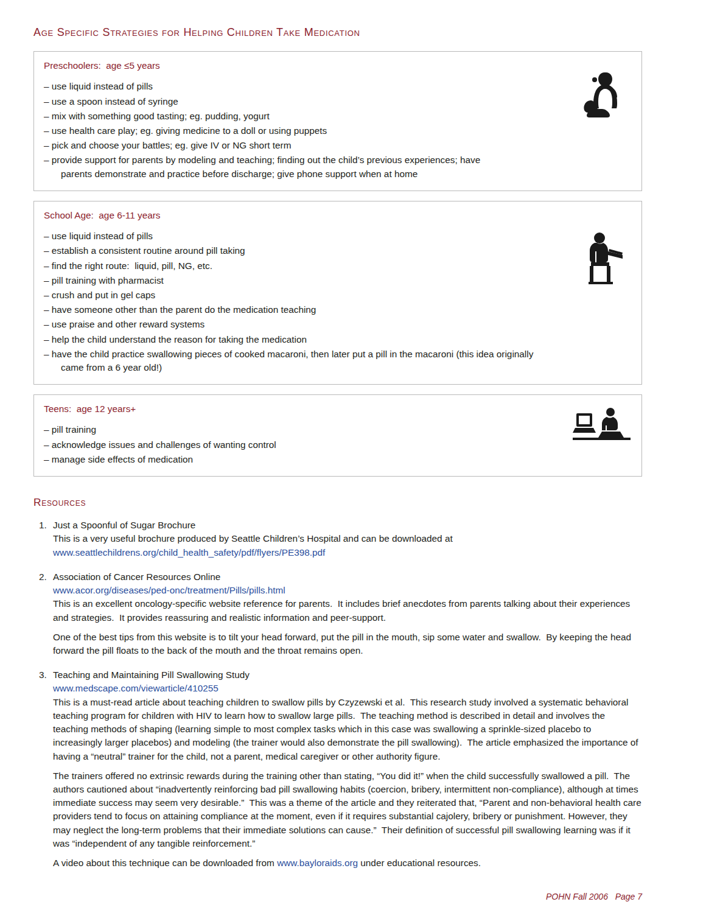Age Specific Strategies for Helping Children Take Medication
Preschoolers: age ≤5 years
use liquid instead of pills
use a spoon instead of syringe
mix with something good tasting; eg. pudding, yogurt
use health care play; eg. giving medicine to a doll or using puppets
pick and choose your battles; eg. give IV or NG short term
provide support for parents by modeling and teaching; finding out the child’s previous experiences; haveparents demonstrate and practice before discharge; give phone support when at home
School Age: age 6-11 years
use liquid instead of pills
establish a consistent routine around pill taking
find the right route: liquid, pill, NG, etc.
pill training with pharmacist
crush and put in gel caps
have someone other than the parent do the medication teaching
use praise and other reward systems
help the child understand the reason for taking the medication
have the child practice swallowing pieces of cooked macaroni, then later put a pill in the macaroni (this idea originallycame from a 6 year old!)
Teens: age 12 years+
pill training
acknowledge issues and challenges of wanting control
manage side effects of medication
Resources
Just a Spoonful of Sugar Brochure This is a very useful brochure produced by Seattle Children’s Hospital and can be downloaded at
www.seattlechildrens.org/child_health_safety/pdf/flyers/PE398.pdf
Association of Cancer Resources Online www.acor.org/diseases/ped-onc/treatment/Pills/pills.html
This is an excellent oncology-specific website reference for parents. It includes brief anecdotes from parents talking about their experiences and strategies. It provides reassuring and realistic information and peer-support.
One of the best tips from this website is to tilt your head forward, put the pill in the mouth, sip some water and swallow. By keeping the head forward the pill floats to the back of the mouth and the throat remains open.
Teaching and Maintaining Pill Swallowing Study www.medscape.com/viewarticle/410255
This is a must-read article about teaching children to swallow pills by Czyzewski et al. This research study involved a systematic behavioral teaching program for children with HIV to learn how to swallow large pills. The teaching method is described in detail and involves the teaching methods of shaping (learning simple to most complex tasks which in this case was swallowing a sprinkle-sized placebo to increasingly larger placebos) and modeling (the trainer would also demonstrate the pill swallowing). The article emphasized the importance of having a “neutral” trainer for the child, not a parent, medical caregiver or other authority figure.
The trainers offered no extrinsic rewards during the training other than stating, “You did it!” when the child successfully swallowed a pill. The authors cautioned about “inadvertently reinforcing bad pill swallowing habits (coercion, bribery, intermittent non-compliance), although at times immediate success may seem very desirable.” This was a theme of the article and they reiterated that, “Parent and non-behavioral health care providers tend to focus on attaining compliance at the moment, even if it requires substantial cajolery, bribery or punishment. However, they may neglect the long-term problems that their immediate solutions can cause.” Their definition of successful pill swallowing learning was if it was “independent of any tangible reinforcement.”
A video about this technique can be downloaded from www.bayloraids.org under educational resources.
POHN Fall 2006 Page 7